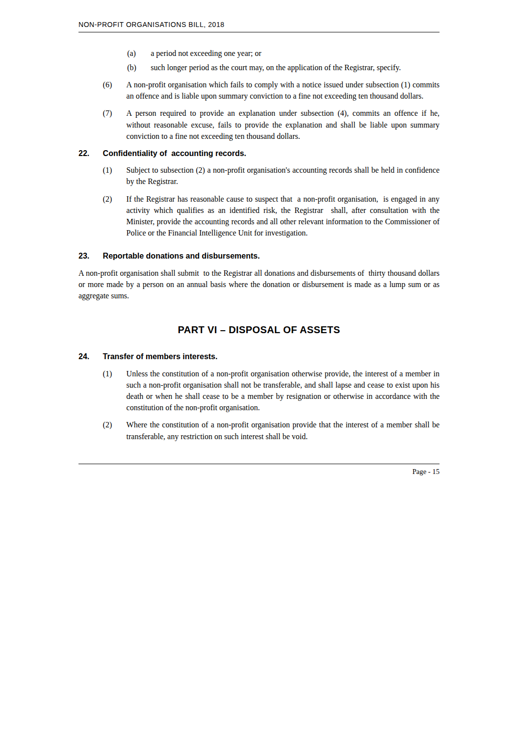NON-PROFIT ORGANISATIONS BILL, 2018
(a) a period not exceeding one year; or
(b) such longer period as the court may, on the application of the Registrar, specify.
(6) A non-profit organisation which fails to comply with a notice issued under subsection (1) commits an offence and is liable upon summary conviction to a fine not exceeding ten thousand dollars.
(7) A person required to provide an explanation under subsection (4), commits an offence if he, without reasonable excuse, fails to provide the explanation and shall be liable upon summary conviction to a fine not exceeding ten thousand dollars.
22. Confidentiality of accounting records.
(1) Subject to subsection (2) a non-profit organisation's accounting records shall be held in confidence by the Registrar.
(2) If the Registrar has reasonable cause to suspect that a non-profit organisation, is engaged in any activity which qualifies as an identified risk, the Registrar shall, after consultation with the Minister, provide the accounting records and all other relevant information to the Commissioner of Police or the Financial Intelligence Unit for investigation.
23. Reportable donations and disbursements.
A non-profit organisation shall submit to the Registrar all donations and disbursements of thirty thousand dollars or more made by a person on an annual basis where the donation or disbursement is made as a lump sum or as aggregate sums.
PART VI – DISPOSAL OF ASSETS
24. Transfer of members interests.
(1) Unless the constitution of a non-profit organisation otherwise provide, the interest of a member in such a non-profit organisation shall not be transferable, and shall lapse and cease to exist upon his death or when he shall cease to be a member by resignation or otherwise in accordance with the constitution of the non-profit organisation.
(2) Where the constitution of a non-profit organisation provide that the interest of a member shall be transferable, any restriction on such interest shall be void.
Page - 15